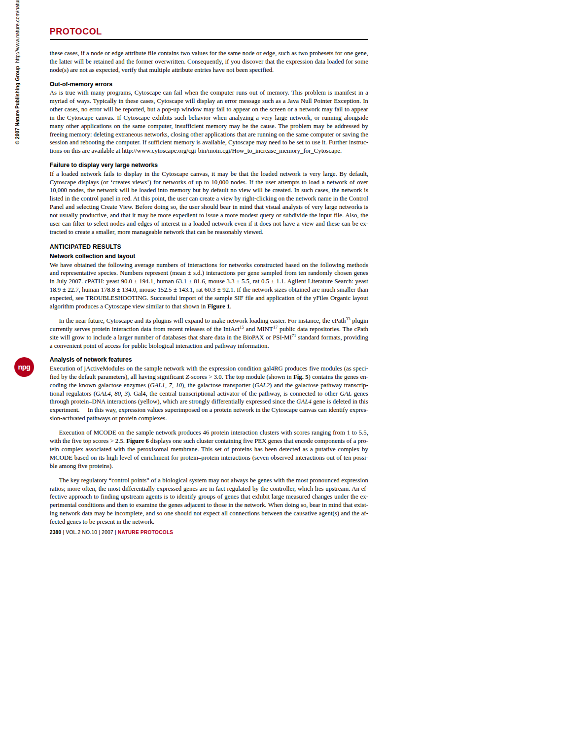© 2007 Nature Publishing Group http://www.nature.com/natureprotocols
npg
PROTOCOL
these cases, if a node or edge attribute file contains two values for the same node or edge, such as two probesets for one gene, the latter will be retained and the former overwritten. Consequently, if you discover that the expression data loaded for some node(s) are not as expected, verify that multiple attribute entries have not been specified.
Out-of-memory errors
As is true with many programs, Cytoscape can fail when the computer runs out of memory. This problem is manifest in a myriad of ways. Typically in these cases, Cytoscape will display an error message such as a Java Null Pointer Exception. In other cases, no error will be reported, but a pop-up window may fail to appear on the screen or a network may fail to appear in the Cytoscape canvas. If Cytoscape exhibits such behavior when analyzing a very large network, or running alongside many other applications on the same computer, insufficient memory may be the cause. The problem may be addressed by freeing memory: deleting extraneous networks, closing other applications that are running on the same computer or saving the session and rebooting the computer. If sufficient memory is available, Cytoscape may need to be set to use it. Further instructions on this are available at http://www.cytoscape.org/cgi-bin/moin.cgi/How_to_increase_memory_for_Cytoscape.
Failure to display very large networks
If a loaded network fails to display in the Cytoscape canvas, it may be that the loaded network is very large. By default, Cytoscape displays (or ‘creates views’) for networks of up to 10,000 nodes. If the user attempts to load a network of over 10,000 nodes, the network will be loaded into memory but by default no view will be created. In such cases, the network is listed in the control panel in red. At this point, the user can create a view by right-clicking on the network name in the Control Panel and selecting Create View. Before doing so, the user should bear in mind that visual analysis of very large networks is not usually productive, and that it may be more expedient to issue a more modest query or subdivide the input file. Also, the user can filter to select nodes and edges of interest in a loaded network even if it does not have a view and these can be extracted to create a smaller, more manageable network that can be reasonably viewed.
ANTICIPATED RESULTS
Network collection and layout
We have obtained the following average numbers of interactions for networks constructed based on the following methods and representative species. Numbers represent (mean ± s.d.) interactions per gene sampled from ten randomly chosen genes in July 2007. cPATH: yeast 90.0 ± 194.1, human 63.1 ± 81.6, mouse 3.3 ± 5.5, rat 0.5 ± 1.1. Agilent Literature Search: yeast 18.9 ± 22.7, human 178.8 ± 134.0, mouse 152.5 ± 143.1, rat 60.3 ± 92.1. If the network sizes obtained are much smaller than expected, see TROUBLESHOOTING. Successful import of the sample SIF file and application of the yFiles Organic layout algorithm produces a Cytoscape view similar to that shown in Figure 1.
In the near future, Cytoscape and its plugins will expand to make network loading easier. For instance, the cPath33 plugin currently serves protein interaction data from recent releases of the IntAct15 and MINT17 public data repositories. The cPath site will grow to include a larger number of databases that share data in the BioPAX or PSI-MI71 standard formats, providing a convenient point of access for public biological interaction and pathway information.
Analysis of network features
Execution of jActiveModules on the sample network with the expression condition gal4RG produces five modules (as specified by the default parameters), all having significant Z-scores > 3.0. The top module (shown in Fig. 5) contains the genes encoding the known galactose enzymes (GAL1, 7, 10), the galactose transporter (GAL2) and the galactose pathway transcriptional regulators (GAL4, 80, 3). Gal4, the central transcriptional activator of the pathway, is connected to other GAL genes through protein–DNA interactions (yellow), which are strongly differentially expressed since the GAL4 gene is deleted in this experiment. In this way, expression values superimposed on a protein network in the Cytoscape canvas can identify expression-activated pathways or protein complexes.
Execution of MCODE on the sample network produces 46 protein interaction clusters with scores ranging from 1 to 5.5, with the five top scores > 2.5. Figure 6 displays one such cluster containing five PEX genes that encode components of a protein complex associated with the peroxisomal membrane. This set of proteins has been detected as a putative complex by MCODE based on its high level of enrichment for protein–protein interactions (seven observed interactions out of ten possible among five proteins).
The key regulatory “control points” of a biological system may not always be genes with the most pronounced expression ratios; more often, the most differentially expressed genes are in fact regulated by the controller, which lies upstream. An effective approach to finding upstream agents is to identify groups of genes that exhibit large measured changes under the experimental conditions and then to examine the genes adjacent to those in the network. When doing so, bear in mind that existing network data may be incomplete, and so one should not expect all connections between the causative agent(s) and the affected genes to be present in the network.
2380 | VOL.2 NO.10 | 2007 | NATURE PROTOCOLS